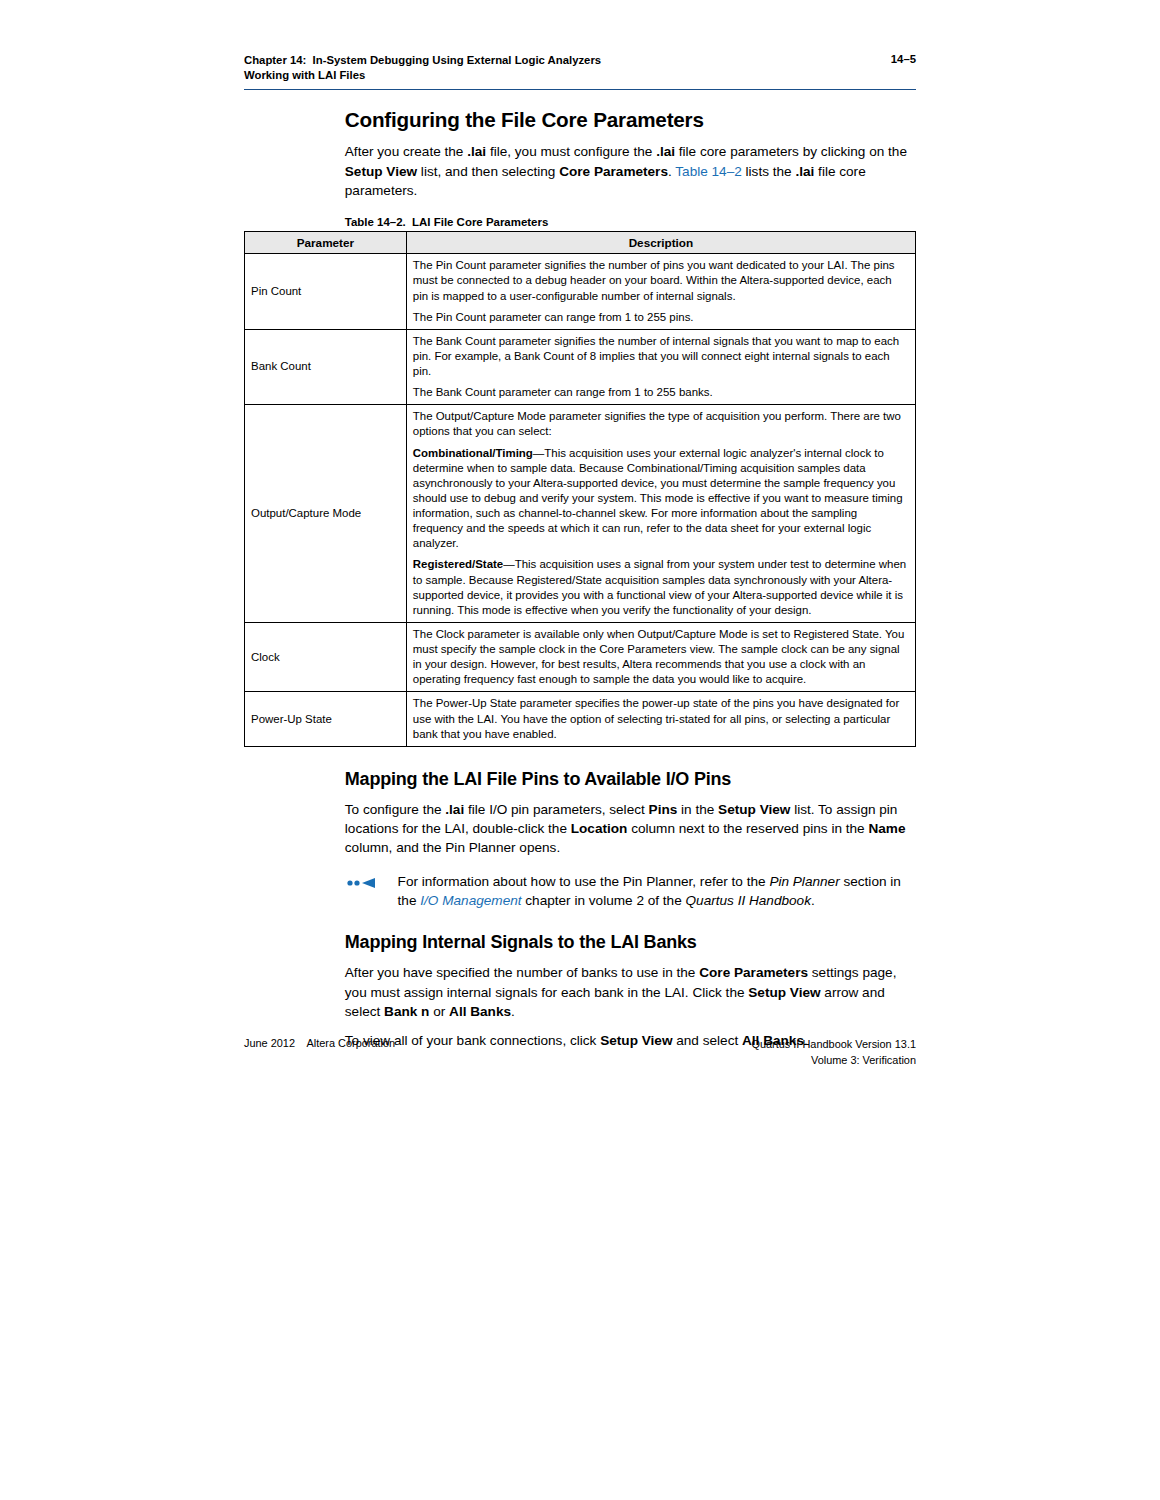Chapter 14: In-System Debugging Using External Logic Analyzers
Working with LAI Files
14–5
Configuring the File Core Parameters
After you create the .lai file, you must configure the .lai file core parameters by clicking on the Setup View list, and then selecting Core Parameters. Table 14–2 lists the .lai file core parameters.
Table 14–2. LAI File Core Parameters
| Parameter | Description |
| --- | --- |
| Pin Count | The Pin Count parameter signifies the number of pins you want dedicated to your LAI. The pins must be connected to a debug header on your board. Within the Altera-supported device, each pin is mapped to a user-configurable number of internal signals. The Pin Count parameter can range from 1 to 255 pins. |
| Bank Count | The Bank Count parameter signifies the number of internal signals that you want to map to each pin. For example, a Bank Count of 8 implies that you will connect eight internal signals to each pin. The Bank Count parameter can range from 1 to 255 banks. |
| Output/Capture Mode | The Output/Capture Mode parameter signifies the type of acquisition you perform. There are two options that you can select: Combinational/Timing —This acquisition uses your external logic analyzer's internal clock to determine when to sample data. Because Combinational/Timing acquisition samples data asynchronously to your Altera-supported device, you must determine the sample frequency you should use to debug and verify your system. This mode is effective if you want to measure timing information, such as channel-to-channel skew. For more information about the sampling frequency and the speeds at which it can run, refer to the data sheet for your external logic analyzer. Registered/State —This acquisition uses a signal from your system under test to determine when to sample. Because Registered/State acquisition samples data synchronously with your Altera-supported device, it provides you with a functional view of your Altera-supported device while it is running. This mode is effective when you verify the functionality of your design. |
| Clock | The Clock parameter is available only when Output/Capture Mode is set to Registered State. You must specify the sample clock in the Core Parameters view. The sample clock can be any signal in your design. However, for best results, Altera recommends that you use a clock with an operating frequency fast enough to sample the data you would like to acquire. |
| Power-Up State | The Power-Up State parameter specifies the power-up state of the pins you have designated for use with the LAI. You have the option of selecting tri-stated for all pins, or selecting a particular bank that you have enabled. |
Mapping the LAI File Pins to Available I/O Pins
To configure the .lai file I/O pin parameters, select Pins in the Setup View list. To assign pin locations for the LAI, double-click the Location column next to the reserved pins in the Name column, and the Pin Planner opens.
For information about how to use the Pin Planner, refer to the Pin Planner section in the I/O Management chapter in volume 2 of the Quartus II Handbook.
Mapping Internal Signals to the LAI Banks
After you have specified the number of banks to use in the Core Parameters settings page, you must assign internal signals for each bank in the LAI. Click the Setup View arrow and select Bank n or All Banks.
To view all of your bank connections, click Setup View and select All Banks.
June 2012 Altera Corporation
Quartus II Handbook Version 13.1
Volume 3: Verification